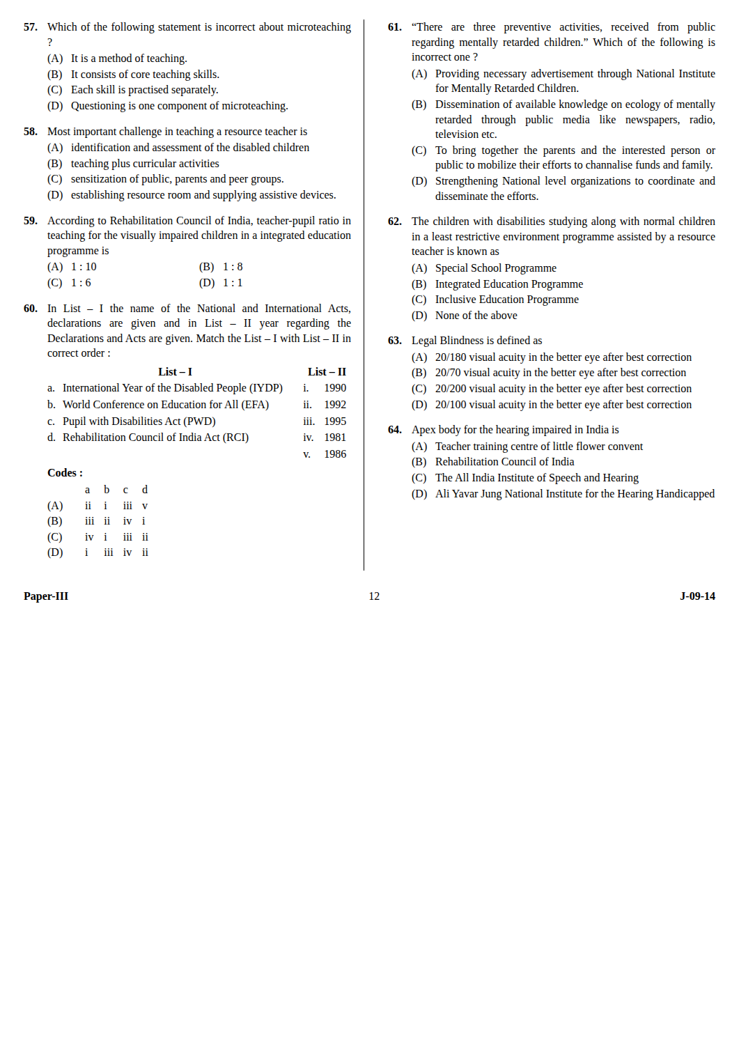57.
Which of the following statement is incorrect about microteaching ?
(A) It is a method of teaching.
(B) It consists of core teaching skills.
(C) Each skill is practised separately.
(D) Questioning is one component of microteaching.
58.
Most important challenge in teaching a resource teacher is
(A) identification and assessment of the disabled children
(B) teaching plus curricular activities
(C) sensitization of public, parents and peer groups.
(D) establishing resource room and supplying assistive devices.
59.
According to Rehabilitation Council of India, teacher-pupil ratio in teaching for the visually impaired children in a integrated education programme is
(A) 1 : 10
(B) 1 : 8
(C) 1 : 6
(D) 1 : 1
60.
In List – I the name of the National and International Acts, declarations are given and in List – II year regarding the Declarations and Acts are given. Match the List – I with List – II in correct order :
| List – I | List – II |
| --- | --- |
| a. | International Year of the Disabled People (IYDP) | i. | 1990 |
| b. | World Conference on Education for All (EFA) | ii. | 1992 |
| c. | Pupil with Disabilities Act (PWD) | iii. | 1995 |
| d. | Rehabilitation Council of India Act (RCI) | iv. | 1981 |
| | | v. | 1986 |
Codes :
| | a | b | c | d |
| (A) | ii | i | iii | v |
| (B) | iii | ii | iv | i |
| (C) | iv | i | iii | ii |
| (D) | i | iii | iv | ii |
61.
“There are three preventive activities, received from public regarding mentally retarded children.” Which of the following is incorrect one ?
(A) Providing necessary advertisement through National Institute for Mentally Retarded Children.
(B) Dissemination of available knowledge on ecology of mentally retarded through public media like newspapers, radio, television etc.
(C) To bring together the parents and the interested person or public to mobilize their efforts to channalise funds and family.
(D) Strengthening National level organizations to coordinate and disseminate the efforts.
62.
The children with disabilities studying along with normal children in a least restrictive environment programme assisted by a resource teacher is known as
(A) Special School Programme
(B) Integrated Education Programme
(C) Inclusive Education Programme
(D) None of the above
63.
Legal Blindness is defined as
(A) 20/180 visual acuity in the better eye after best correction
(B) 20/70 visual acuity in the better eye after best correction
(C) 20/200 visual acuity in the better eye after best correction
(D) 20/100 visual acuity in the better eye after best correction
64.
Apex body for the hearing impaired in India is
(A) Teacher training centre of little flower convent
(B) Rehabilitation Council of India
(C) The All India Institute of Speech and Hearing
(D) Ali Yavar Jung National Institute for the Hearing Handicapped
Paper-III
12
J-09-14